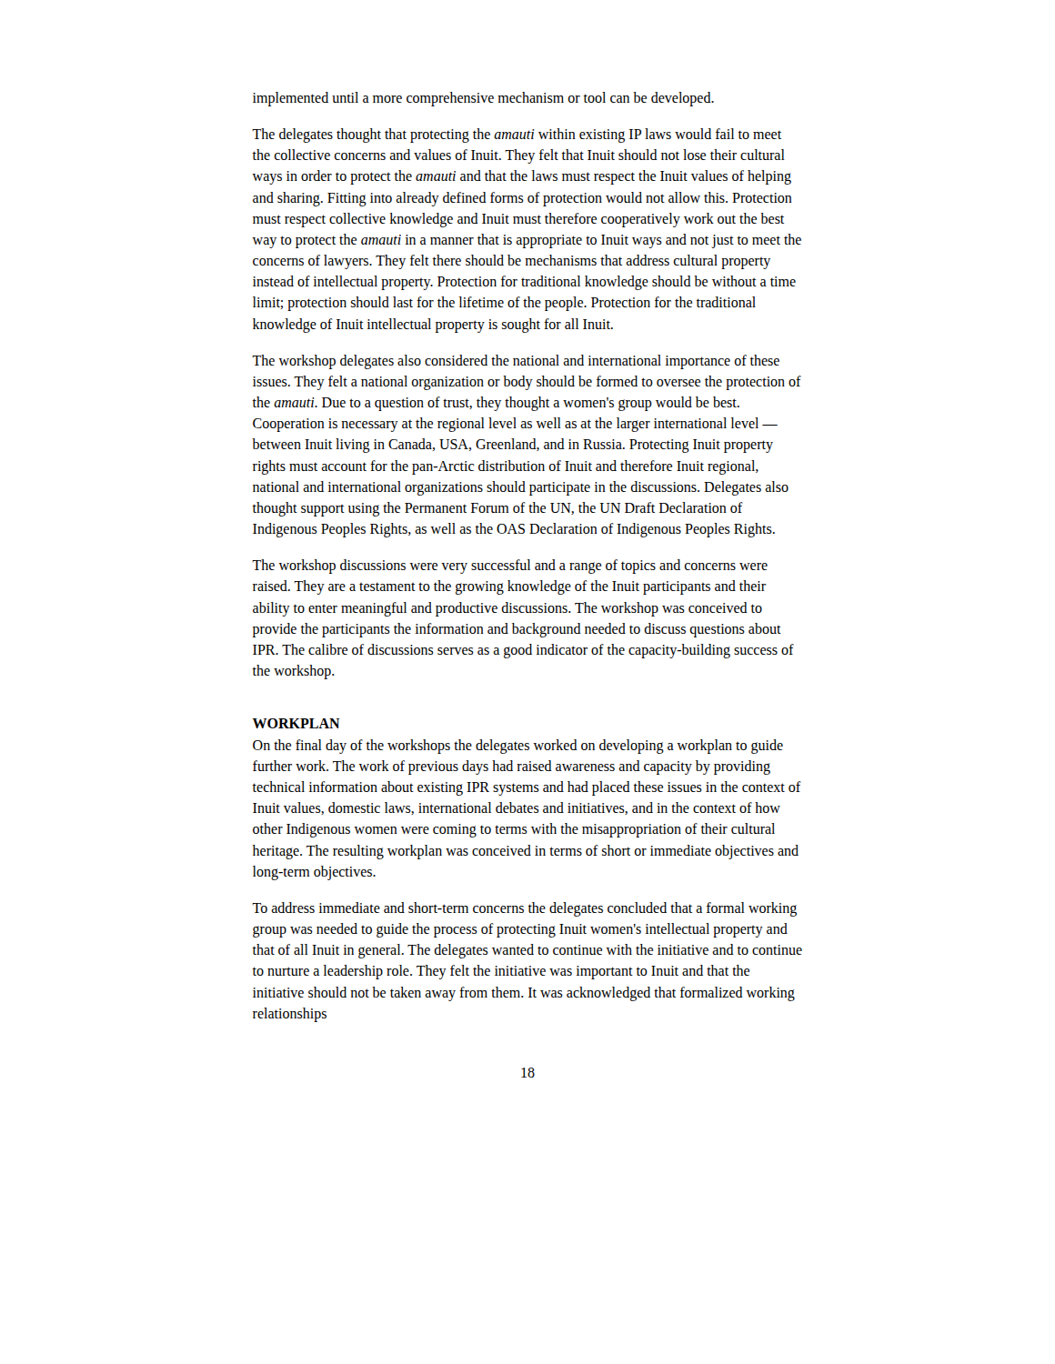implemented until a more comprehensive mechanism or tool can be developed.
The delegates thought that protecting the amauti within existing IP laws would fail to meet the collective concerns and values of Inuit. They felt that Inuit should not lose their cultural ways in order to protect the amauti and that the laws must respect the Inuit values of helping and sharing. Fitting into already defined forms of protection would not allow this. Protection must respect collective knowledge and Inuit must therefore cooperatively work out the best way to protect the amauti in a manner that is appropriate to Inuit ways and not just to meet the concerns of lawyers. They felt there should be mechanisms that address cultural property instead of intellectual property. Protection for traditional knowledge should be without a time limit; protection should last for the lifetime of the people. Protection for the traditional knowledge of Inuit intellectual property is sought for all Inuit.
The workshop delegates also considered the national and international importance of these issues. They felt a national organization or body should be formed to oversee the protection of the amauti. Due to a question of trust, they thought a women's group would be best. Cooperation is necessary at the regional level as well as at the larger international level — between Inuit living in Canada, USA, Greenland, and in Russia. Protecting Inuit property rights must account for the pan-Arctic distribution of Inuit and therefore Inuit regional, national and international organizations should participate in the discussions. Delegates also thought support using the Permanent Forum of the UN, the UN Draft Declaration of Indigenous Peoples Rights, as well as the OAS Declaration of Indigenous Peoples Rights.
The workshop discussions were very successful and a range of topics and concerns were raised. They are a testament to the growing knowledge of the Inuit participants and their ability to enter meaningful and productive discussions. The workshop was conceived to provide the participants the information and background needed to discuss questions about IPR. The calibre of discussions serves as a good indicator of the capacity-building success of the workshop.
WORKPLAN
On the final day of the workshops the delegates worked on developing a workplan to guide further work. The work of previous days had raised awareness and capacity by providing technical information about existing IPR systems and had placed these issues in the context of Inuit values, domestic laws, international debates and initiatives, and in the context of how other Indigenous women were coming to terms with the misappropriation of their cultural heritage. The resulting workplan was conceived in terms of short or immediate objectives and long-term objectives.
To address immediate and short-term concerns the delegates concluded that a formal working group was needed to guide the process of protecting Inuit women's intellectual property and that of all Inuit in general. The delegates wanted to continue with the initiative and to continue to nurture a leadership role. They felt the initiative was important to Inuit and that the initiative should not be taken away from them. It was acknowledged that formalized working relationships
18